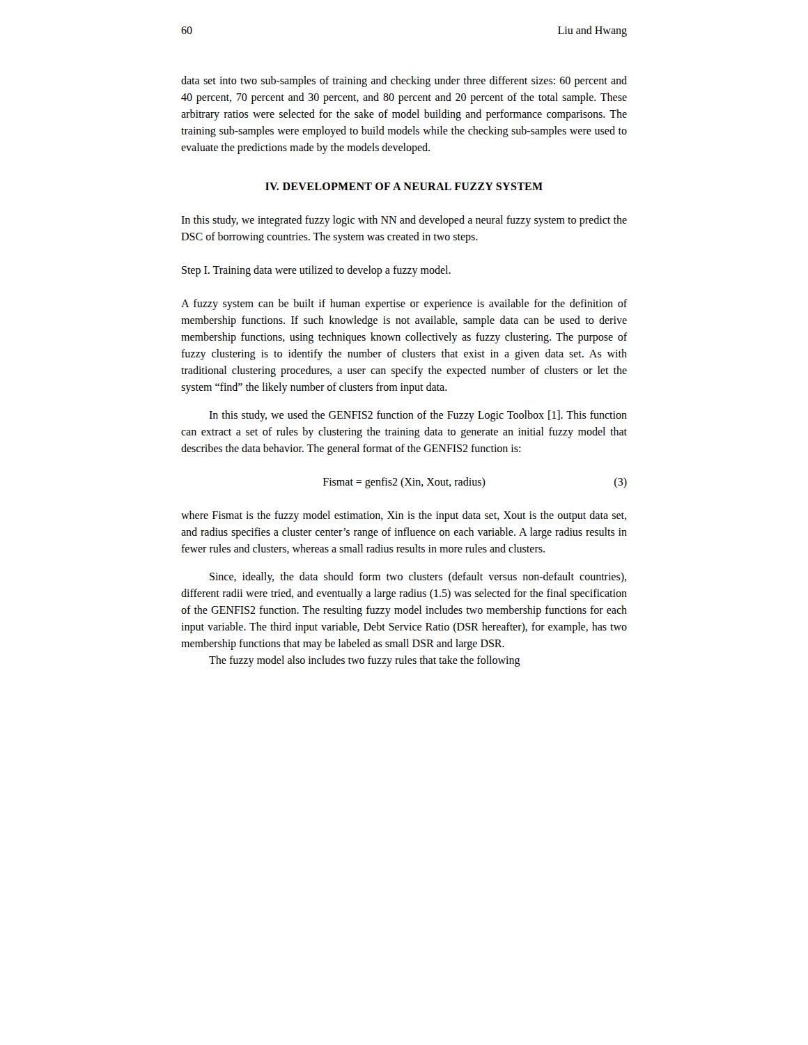60 Liu and Hwang
data set into two sub-samples of training and checking under three different sizes: 60 percent and 40 percent, 70 percent and 30 percent, and 80 percent and 20 percent of the total sample. These arbitrary ratios were selected for the sake of model building and performance comparisons. The training sub-samples were employed to build models while the checking sub-samples were used to evaluate the predictions made by the models developed.
IV. Development of a Neural Fuzzy System
In this study, we integrated fuzzy logic with NN and developed a neural fuzzy system to predict the DSC of borrowing countries. The system was created in two steps.
Step I. Training data were utilized to develop a fuzzy model.
A fuzzy system can be built if human expertise or experience is available for the definition of membership functions. If such knowledge is not available, sample data can be used to derive membership functions, using techniques known collectively as fuzzy clustering. The purpose of fuzzy clustering is to identify the number of clusters that exist in a given data set. As with traditional clustering procedures, a user can specify the expected number of clusters or let the system “find” the likely number of clusters from input data.
In this study, we used the GENFIS2 function of the Fuzzy Logic Toolbox [1]. This function can extract a set of rules by clustering the training data to generate an initial fuzzy model that describes the data behavior. The general format of the GENFIS2 function is:
Fismat = genfis2 (Xin, Xout, radius) (3)
where Fismat is the fuzzy model estimation, Xin is the input data set, Xout is the output data set, and radius specifies a cluster center’s range of influence on each variable. A large radius results in fewer rules and clusters, whereas a small radius results in more rules and clusters.
Since, ideally, the data should form two clusters (default versus non-default countries), different radii were tried, and eventually a large radius (1.5) was selected for the final specification of the GENFIS2 function. The resulting fuzzy model includes two membership functions for each input variable. The third input variable, Debt Service Ratio (DSR hereafter), for example, has two membership functions that may be labeled as small DSR and large DSR.
The fuzzy model also includes two fuzzy rules that take the following